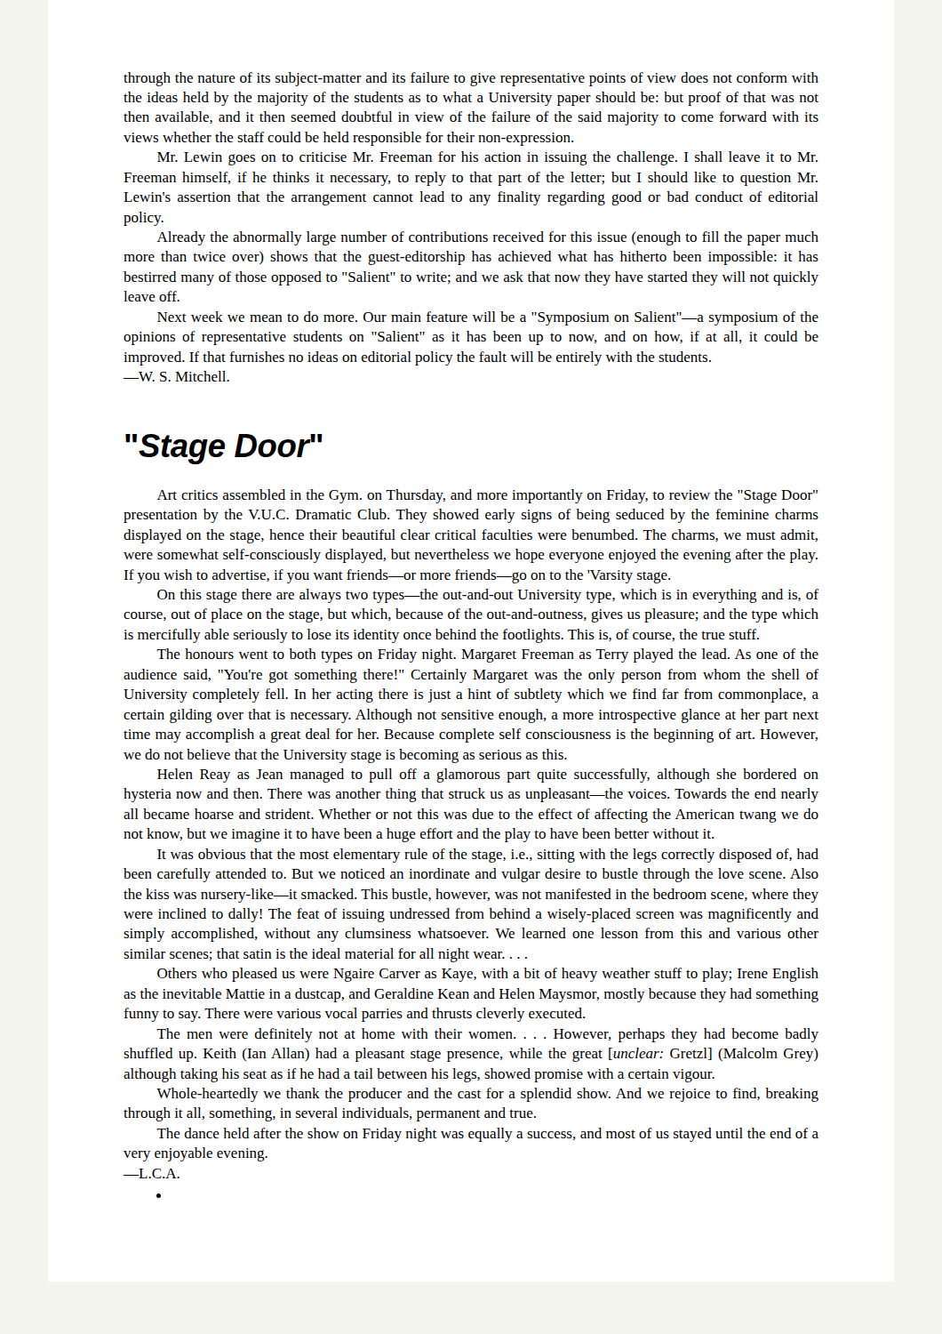through the nature of its subject-matter and its failure to give representative points of view does not conform with the ideas held by the majority of the students as to what a University paper should be: but proof of that was not then available, and it then seemed doubtful in view of the failure of the said majority to come forward with its views whether the staff could be held responsible for their non-expression.
Mr. Lewin goes on to criticise Mr. Freeman for his action in issuing the challenge. I shall leave it to Mr. Freeman himself, if he thinks it necessary, to reply to that part of the letter; but I should like to question Mr. Lewin's assertion that the arrangement cannot lead to any finality regarding good or bad conduct of editorial policy.
Already the abnormally large number of contributions received for this issue (enough to fill the paper much more than twice over) shows that the guest-editorship has achieved what has hitherto been impossible: it has bestirred many of those opposed to "Salient" to write; and we ask that now they have started they will not quickly leave off.
Next week we mean to do more. Our main feature will be a "Symposium on Salient"—a symposium of the opinions of representative students on "Salient" as it has been up to now, and on how, if at all, it could be improved. If that furnishes no ideas on editorial policy the fault will be entirely with the students.
—W. S. Mitchell.
"Stage Door"
Art critics assembled in the Gym. on Thursday, and more importantly on Friday, to review the "Stage Door" presentation by the V.U.C. Dramatic Club. They showed early signs of being seduced by the feminine charms displayed on the stage, hence their beautiful clear critical faculties were benumbed. The charms, we must admit, were somewhat self-consciously displayed, but nevertheless we hope everyone enjoyed the evening after the play. If you wish to advertise, if you want friends—or more friends—go on to the 'Varsity stage.
On this stage there are always two types—the out-and-out University type, which is in everything and is, of course, out of place on the stage, but which, because of the out-and-outness, gives us pleasure; and the type which is mercifully able seriously to lose its identity once behind the footlights. This is, of course, the true stuff.
The honours went to both types on Friday night. Margaret Freeman as Terry played the lead. As one of the audience said, "You're got something there!" Certainly Margaret was the only person from whom the shell of University completely fell. In her acting there is just a hint of subtlety which we find far from commonplace, a certain gilding over that is necessary. Although not sensitive enough, a more introspective glance at her part next time may accomplish a great deal for her. Because complete self consciousness is the beginning of art. However, we do not believe that the University stage is becoming as serious as this.
Helen Reay as Jean managed to pull off a glamorous part quite successfully, although she bordered on hysteria now and then. There was another thing that struck us as unpleasant—the voices. Towards the end nearly all became hoarse and strident. Whether or not this was due to the effect of affecting the American twang we do not know, but we imagine it to have been a huge effort and the play to have been better without it.
It was obvious that the most elementary rule of the stage, i.e., sitting with the legs correctly disposed of, had been carefully attended to. But we noticed an inordinate and vulgar desire to bustle through the love scene. Also the kiss was nursery-like—it smacked. This bustle, however, was not manifested in the bedroom scene, where they were inclined to dally! The feat of issuing undressed from behind a wisely-placed screen was magnificently and simply accomplished, without any clumsiness whatsoever. We learned one lesson from this and various other similar scenes; that satin is the ideal material for all night wear. . . .
Others who pleased us were Ngaire Carver as Kaye, with a bit of heavy weather stuff to play; Irene English as the inevitable Mattie in a dustcap, and Geraldine Kean and Helen Maysmor, mostly because they had something funny to say. There were various vocal parries and thrusts cleverly executed.
The men were definitely not at home with their women. . . . However, perhaps they had become badly shuffled up. Keith (Ian Allan) had a pleasant stage presence, while the great [unclear: Gretzl] (Malcolm Grey) although taking his seat as if he had a tail between his legs, showed promise with a certain vigour.
Whole-heartedly we thank the producer and the cast for a splendid show. And we rejoice to find, breaking through it all, something, in several individuals, permanent and true.
The dance held after the show on Friday night was equally a success, and most of us stayed until the end of a very enjoyable evening.
—L.C.A.